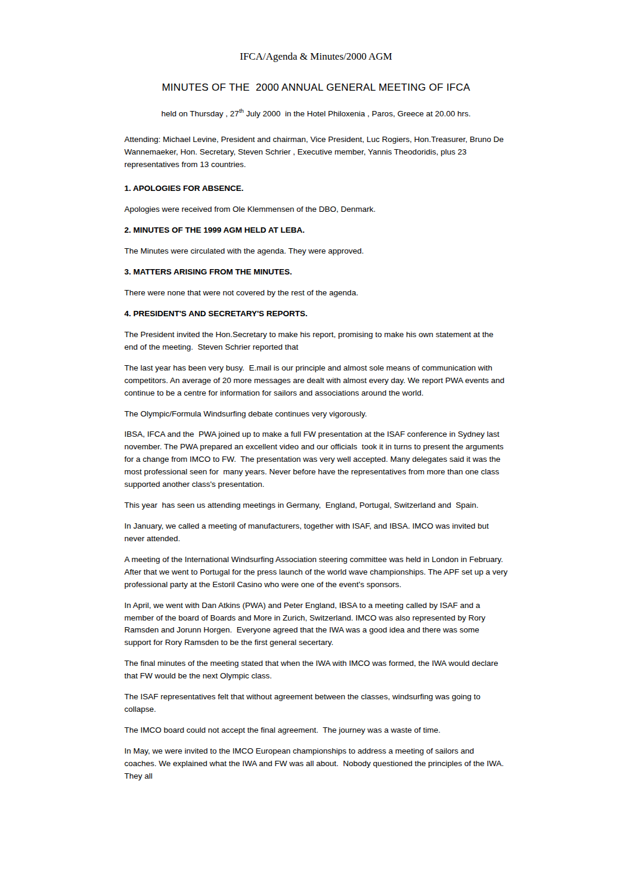IFCA/Agenda & Minutes/2000 AGM
MINUTES OF THE 2000 ANNUAL GENERAL MEETING OF IFCA
held on Thursday , 27th July 2000 in the Hotel Philoxenia , Paros, Greece at 20.00 hrs.
Attending: Michael Levine, President and chairman, Vice President, Luc Rogiers, Hon.Treasurer, Bruno De Wannemaeker, Hon. Secretary, Steven Schrier , Executive member, Yannis Theodoridis, plus 23 representatives from 13 countries.
1. APOLOGIES FOR ABSENCE.
Apologies were received from Ole Klemmensen of the DBO, Denmark.
2. MINUTES OF THE 1999 AGM HELD AT LEBA.
The Minutes were circulated with the agenda. They were approved.
3. MATTERS ARISING FROM THE MINUTES.
There were none that were not covered by the rest of the agenda.
4. PRESIDENT'S AND SECRETARY'S REPORTS.
The President invited the Hon.Secretary to make his report, promising to make his own statement at the end of the meeting. Steven Schrier reported that
The last year has been very busy. E.mail is our principle and almost sole means of communication with competitors. An average of 20 more messages are dealt with almost every day. We report PWA events and continue to be a centre for information for sailors and associations around the world.
The Olympic/Formula Windsurfing debate continues very vigorously.
IBSA, IFCA and the PWA joined up to make a full FW presentation at the ISAF conference in Sydney last november. The PWA prepared an excellent video and our officials took it in turns to present the arguments for a change from IMCO to FW. The presentation was very well accepted. Many delegates said it was the most professional seen for many years. Never before have the representatives from more than one class supported another class's presentation.
This year has seen us attending meetings in Germany, England, Portugal, Switzerland and Spain.
In January, we called a meeting of manufacturers, together with ISAF, and IBSA. IMCO was invited but never attended.
A meeting of the International Windsurfing Association steering committee was held in London in February. After that we went to Portugal for the press launch of the world wave championships. The APF set up a very professional party at the Estoril Casino who were one of the event's sponsors.
In April, we went with Dan Atkins (PWA) and Peter England, IBSA to a meeting called by ISAF and a member of the board of Boards and More in Zurich, Switzerland. IMCO was also represented by Rory Ramsden and Jorunn Horgen. Everyone agreed that the IWA was a good idea and there was some support for Rory Ramsden to be the first general secertary.
The final minutes of the meeting stated that when the IWA with IMCO was formed, the IWA would declare that FW would be the next Olympic class.
The ISAF representatives felt that without agreement between the classes, windsurfing was going to collapse.
The IMCO board could not accept the final agreement. The journey was a waste of time.
In May, we were invited to the IMCO European championships to address a meeting of sailors and coaches. We explained what the IWA and FW was all about. Nobody questioned the principles of the IWA. They all